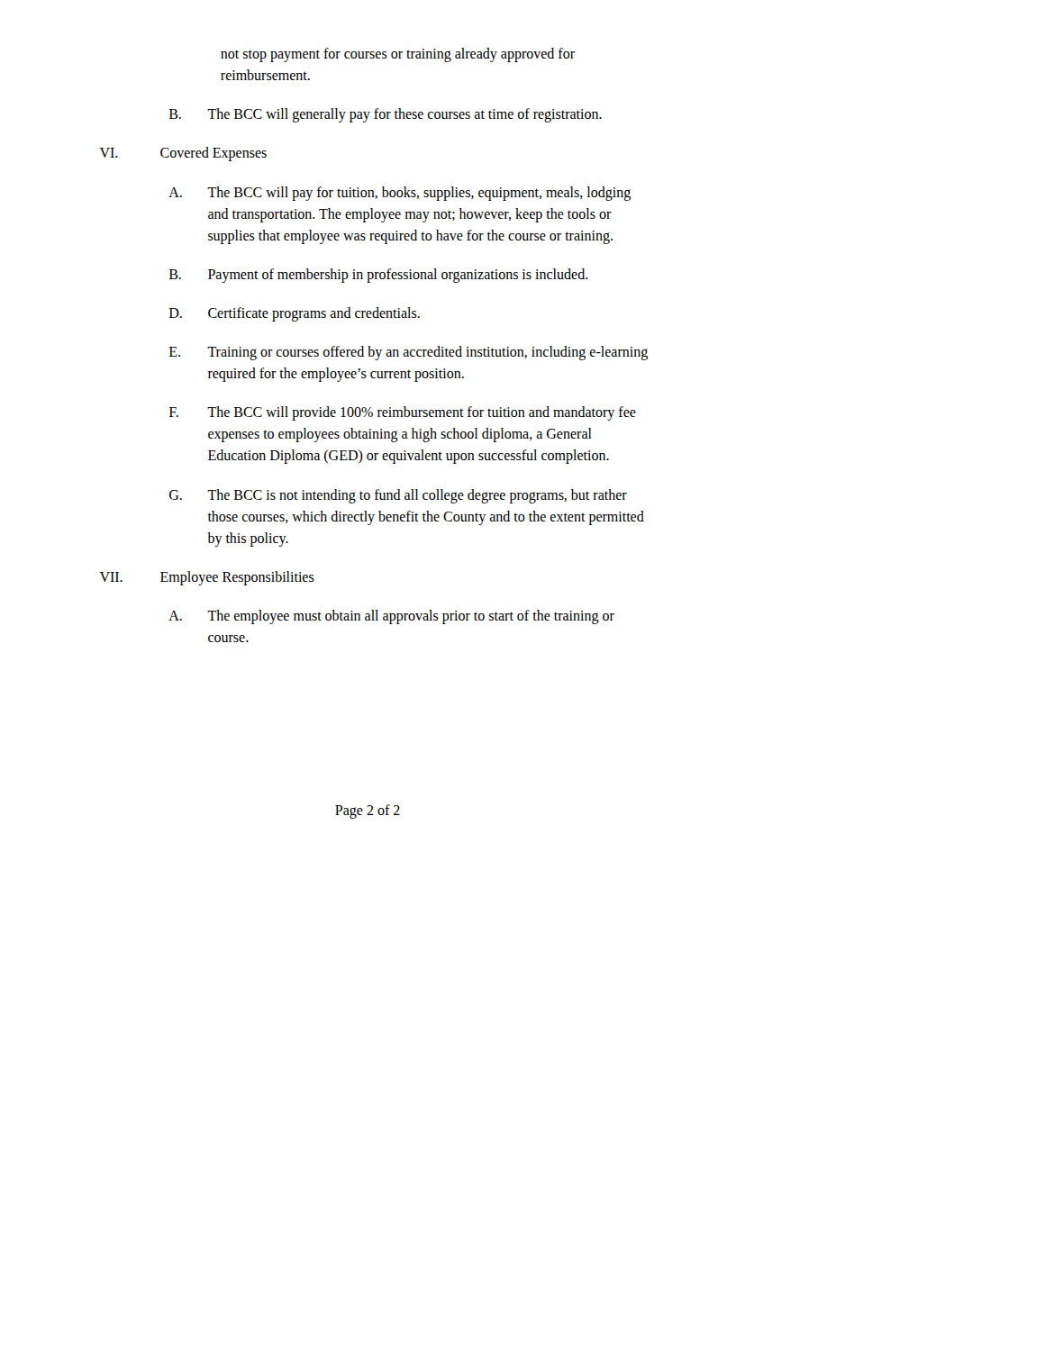not stop payment for courses or training already approved for reimbursement.
B.
The BCC will generally pay for these courses at time of registration.
VI.
Covered Expenses
A.
The BCC will pay for tuition, books, supplies, equipment, meals, lodging and transportation. The employee may not; however, keep the tools or supplies that employee was required to have for the course or training.
B.
Payment of membership in professional organizations is included.
D.
Certificate programs and credentials.
E.
Training or courses offered by an accredited institution, including e-learning required for the employee’s current position.
F.
The BCC will provide 100% reimbursement for tuition and mandatory fee expenses to employees obtaining a high school diploma, a General Education Diploma (GED) or equivalent upon successful completion.
G.
The BCC is not intending to fund all college degree programs, but rather those courses, which directly benefit the County and to the extent permitted by this policy.
VII.
Employee Responsibilities
A.
The employee must obtain all approvals prior to start of the training or course.
Page 2 of 2